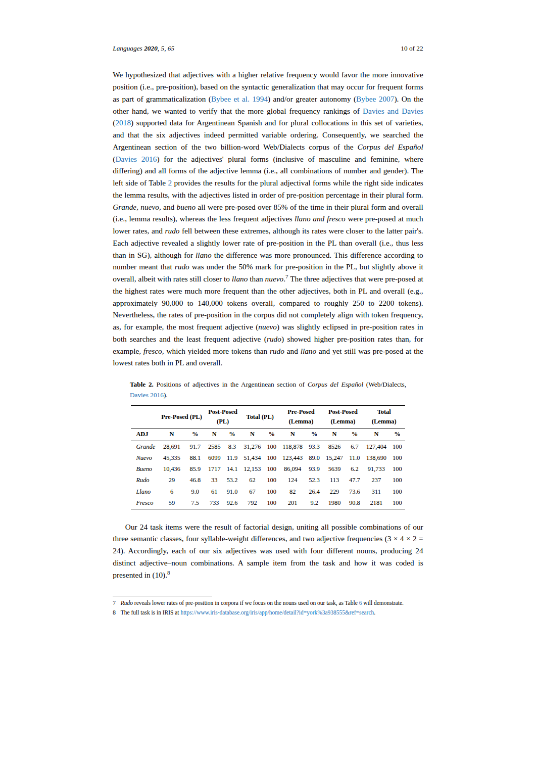Languages 2020, 5, 65 10 of 22
We hypothesized that adjectives with a higher relative frequency would favor the more innovative position (i.e., pre-position), based on the syntactic generalization that may occur for frequent forms as part of grammaticalization (Bybee et al. 1994) and/or greater autonomy (Bybee 2007). On the other hand, we wanted to verify that the more global frequency rankings of Davies and Davies (2018) supported data for Argentinean Spanish and for plural collocations in this set of varieties, and that the six adjectives indeed permitted variable ordering. Consequently, we searched the Argentinean section of the two billion-word Web/Dialects corpus of the Corpus del Español (Davies 2016) for the adjectives' plural forms (inclusive of masculine and feminine, where differing) and all forms of the adjective lemma (i.e., all combinations of number and gender). The left side of Table 2 provides the results for the plural adjectival forms while the right side indicates the lemma results, with the adjectives listed in order of pre-position percentage in their plural form. Grande, nuevo, and bueno all were pre-posed over 85% of the time in their plural form and overall (i.e., lemma results), whereas the less frequent adjectives llano and fresco were pre-posed at much lower rates, and rudo fell between these extremes, although its rates were closer to the latter pair's. Each adjective revealed a slightly lower rate of pre-position in the PL than overall (i.e., thus less than in SG), although for llano the difference was more pronounced. This difference according to number meant that rudo was under the 50% mark for pre-position in the PL, but slightly above it overall, albeit with rates still closer to llano than nuevo.7 The three adjectives that were pre-posed at the highest rates were much more frequent than the other adjectives, both in PL and overall (e.g., approximately 90,000 to 140,000 tokens overall, compared to roughly 250 to 2200 tokens). Nevertheless, the rates of pre-position in the corpus did not completely align with token frequency, as, for example, the most frequent adjective (nuevo) was slightly eclipsed in pre-position rates in both searches and the least frequent adjective (rudo) showed higher pre-position rates than, for example, fresco, which yielded more tokens than rudo and llano and yet still was pre-posed at the lowest rates both in PL and overall.
Table 2. Positions of adjectives in the Argentinean section of Corpus del Español (Web/Dialects, Davies 2016).
| | Pre-Posed (PL) | Post-Posed (PL) | Total (PL) | Pre-Posed (Lemma) | Post-Posed (Lemma) | Total (Lemma) |
| --- | --- | --- | --- | --- | --- | --- |
| ADJ | N | % | N | % | N | % | N | % | N | % | N | % |
| Grande | 28,691 | 91.7 | 2585 | 8.3 | 31,276 | 100 | 118,878 | 93.3 | 8526 | 6.7 | 127,404 | 100 |
| Nuevo | 45,335 | 88.1 | 6099 | 11.9 | 51,434 | 100 | 123,443 | 89.0 | 15,247 | 11.0 | 138,690 | 100 |
| Bueno | 10,436 | 85.9 | 1717 | 14.1 | 12,153 | 100 | 86,094 | 93.9 | 5639 | 6.2 | 91,733 | 100 |
| Rudo | 29 | 46.8 | 33 | 53.2 | 62 | 100 | 124 | 52.3 | 113 | 47.7 | 237 | 100 |
| Llano | 6 | 9.0 | 61 | 91.0 | 67 | 100 | 82 | 26.4 | 229 | 73.6 | 311 | 100 |
| Fresco | 59 | 7.5 | 733 | 92.6 | 792 | 100 | 201 | 9.2 | 1980 | 90.8 | 2181 | 100 |
Our 24 task items were the result of factorial design, uniting all possible combinations of our three semantic classes, four syllable-weight differences, and two adjective frequencies (3 × 4 × 2 = 24). Accordingly, each of our six adjectives was used with four different nouns, producing 24 distinct adjective–noun combinations. A sample item from the task and how it was coded is presented in (10).8
7 Rudo reveals lower rates of pre-position in corpora if we focus on the nouns used on our task, as Table 6 will demonstrate.
8 The full task is in IRIS at https://www.iris-database.org/iris/app/home/detail?id=york%3a938555&ref=search.